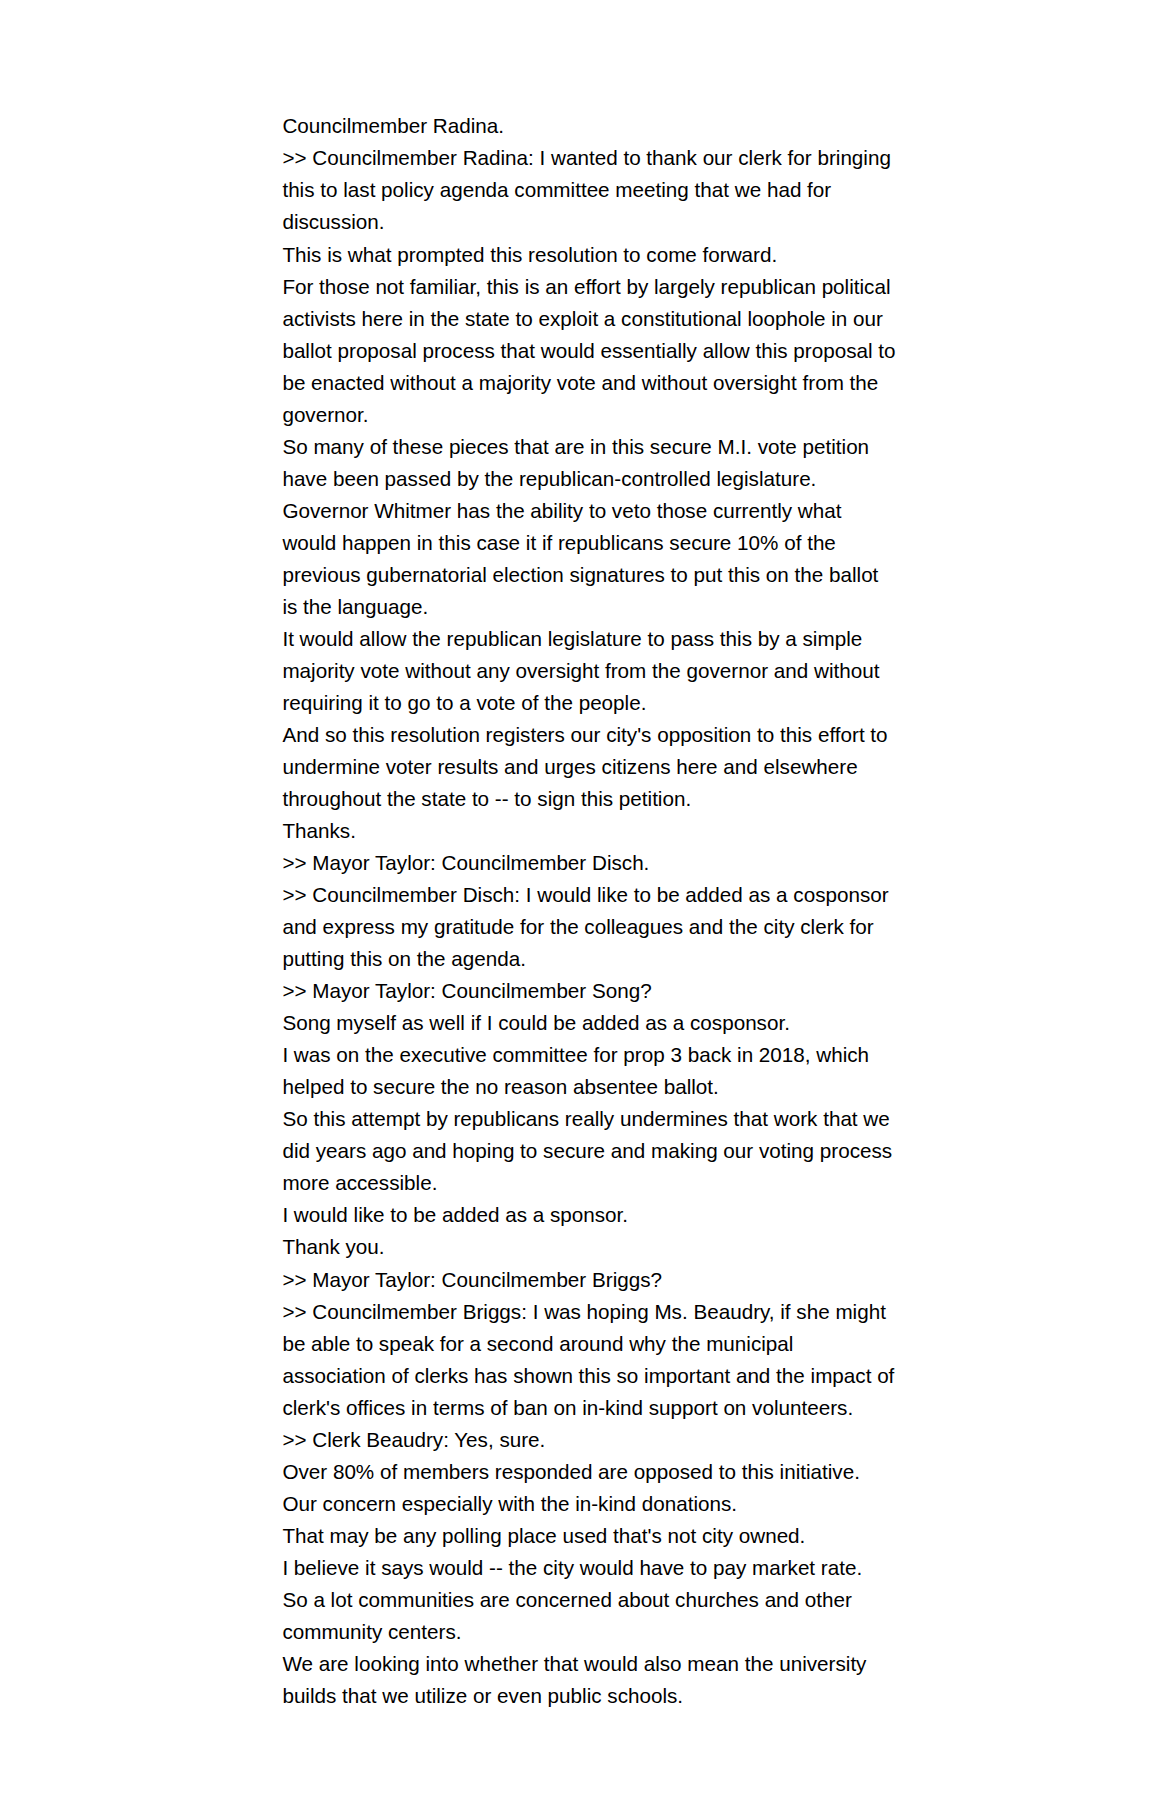Councilmember Radina.
>> Councilmember Radina: I wanted to thank our clerk for bringing this to last policy agenda committee meeting that we had for discussion.
This is what prompted this resolution to come forward.
For those not familiar, this is an effort by largely republican political activists here in the state to exploit a constitutional loophole in our ballot proposal process that would essentially allow this proposal to be enacted without a majority vote and without oversight from the governor.
So many of these pieces that are in this secure M.I. vote petition have been passed by the republican-controlled legislature.
Governor Whitmer has the ability to veto those currently what would happen in this case it if republicans secure 10% of the previous gubernatorial election signatures to put this on the ballot is the language.
It would allow the republican legislature to pass this by a simple majority vote without any oversight from the governor and without requiring it to go to a vote of the people.
And so this resolution registers our city's opposition to this effort to undermine voter results and urges citizens here and elsewhere throughout the state to -- to sign this petition.
Thanks.
>> Mayor Taylor: Councilmember Disch.
>> Councilmember Disch: I would like to be added as a cosponsor and express my gratitude for the colleagues and the city clerk for putting this on the agenda.
>> Mayor Taylor: Councilmember Song?
Song myself as well if I could be added as a cosponsor.
I was on the executive committee for prop 3 back in 2018, which helped to secure the no reason absentee ballot.
So this attempt by republicans really undermines that work that we did years ago and hoping to secure and making our voting process more accessible.
I would like to be added as a sponsor.
Thank you.
>> Mayor Taylor: Councilmember Briggs?
>> Councilmember Briggs: I was hoping Ms. Beaudry, if she might be able to speak for a second around why the municipal association of clerks has shown this so important and the impact of clerk's offices in terms of ban on in-kind support on volunteers.
>> Clerk Beaudry: Yes, sure.
Over 80% of members responded are opposed to this initiative.
Our concern especially with the in-kind donations.
That may be any polling place used that's not city owned.
I believe it says would -- the city would have to pay market rate.
So a lot communities are concerned about churches and other community centers.
We are looking into whether that would also mean the university builds that we utilize or even public schools.